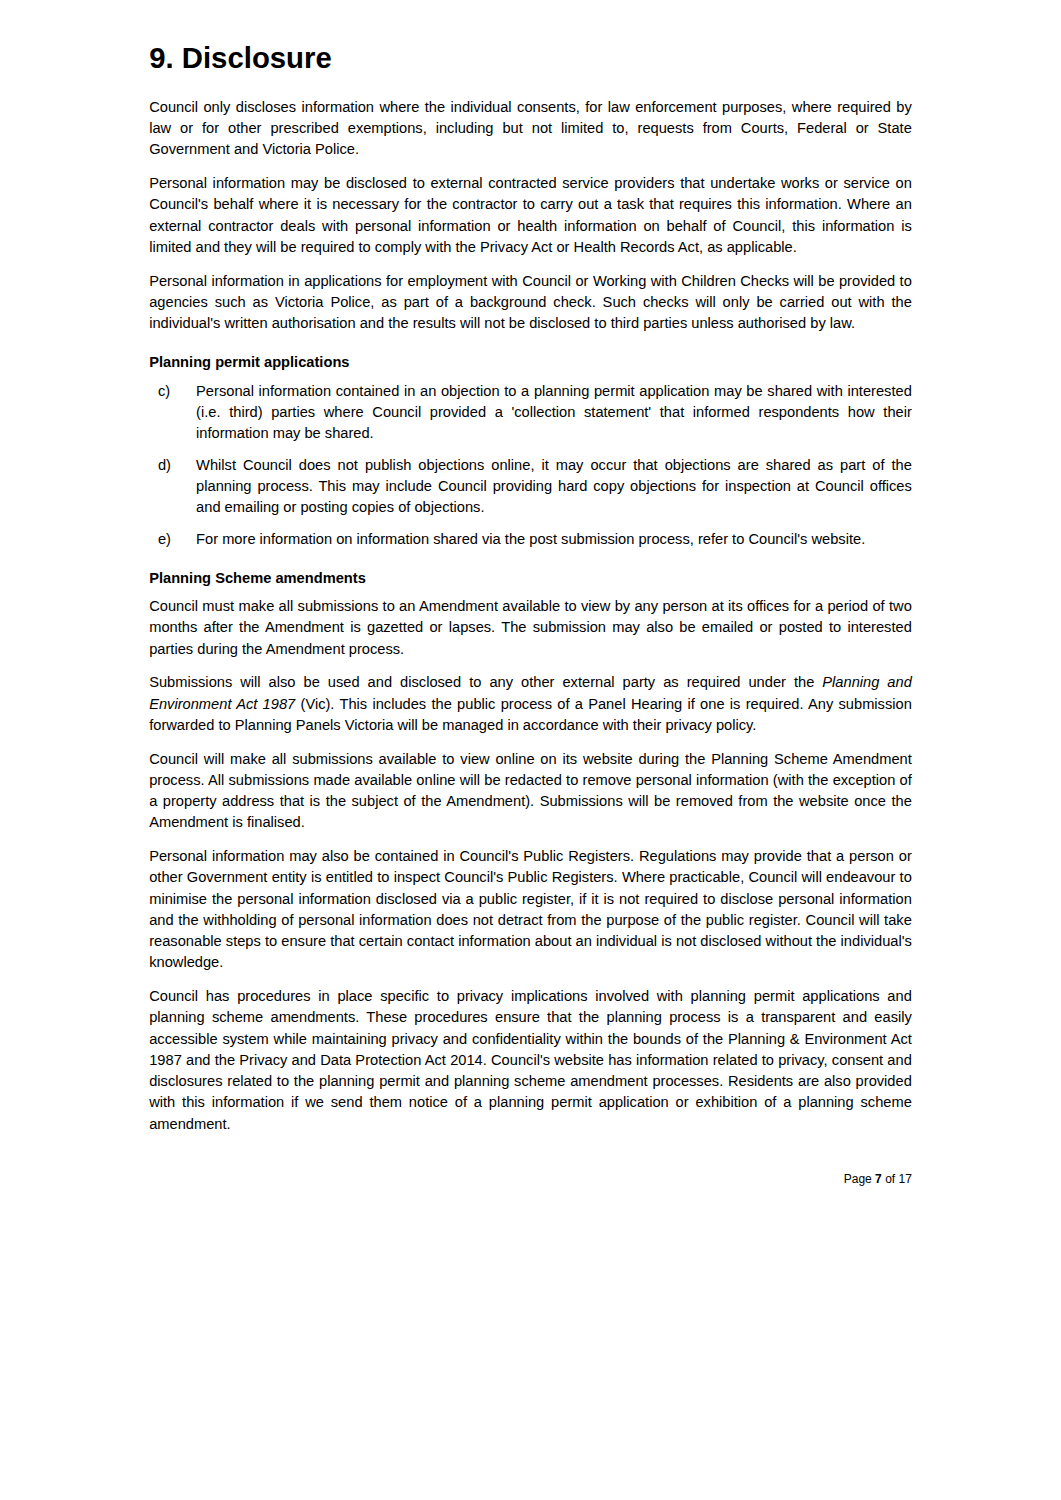9. Disclosure
Council only discloses information where the individual consents, for law enforcement purposes, where required by law or for other prescribed exemptions, including but not limited to, requests from Courts, Federal or State Government and Victoria Police.
Personal information may be disclosed to external contracted service providers that undertake works or service on Council's behalf where it is necessary for the contractor to carry out a task that requires this information. Where an external contractor deals with personal information or health information on behalf of Council, this information is limited and they will be required to comply with the Privacy Act or Health Records Act, as applicable.
Personal information in applications for employment with Council or Working with Children Checks will be provided to agencies such as Victoria Police, as part of a background check. Such checks will only be carried out with the individual's written authorisation and the results will not be disclosed to third parties unless authorised by law.
Planning permit applications
c) Personal information contained in an objection to a planning permit application may be shared with interested (i.e. third) parties where Council provided a 'collection statement' that informed respondents how their information may be shared.
d) Whilst Council does not publish objections online, it may occur that objections are shared as part of the planning process. This may include Council providing hard copy objections for inspection at Council offices and emailing or posting copies of objections.
e) For more information on information shared via the post submission process, refer to Council's website.
Planning Scheme amendments
Council must make all submissions to an Amendment available to view by any person at its offices for a period of two months after the Amendment is gazetted or lapses. The submission may also be emailed or posted to interested parties during the Amendment process.
Submissions will also be used and disclosed to any other external party as required under the Planning and Environment Act 1987 (Vic). This includes the public process of a Panel Hearing if one is required. Any submission forwarded to Planning Panels Victoria will be managed in accordance with their privacy policy.
Council will make all submissions available to view online on its website during the Planning Scheme Amendment process. All submissions made available online will be redacted to remove personal information (with the exception of a property address that is the subject of the Amendment). Submissions will be removed from the website once the Amendment is finalised.
Personal information may also be contained in Council's Public Registers. Regulations may provide that a person or other Government entity is entitled to inspect Council's Public Registers. Where practicable, Council will endeavour to minimise the personal information disclosed via a public register, if it is not required to disclose personal information and the withholding of personal information does not detract from the purpose of the public register. Council will take reasonable steps to ensure that certain contact information about an individual is not disclosed without the individual's knowledge.
Council has procedures in place specific to privacy implications involved with planning permit applications and planning scheme amendments. These procedures ensure that the planning process is a transparent and easily accessible system while maintaining privacy and confidentiality within the bounds of the Planning & Environment Act 1987 and the Privacy and Data Protection Act 2014. Council's website has information related to privacy, consent and disclosures related to the planning permit and planning scheme amendment processes. Residents are also provided with this information if we send them notice of a planning permit application or exhibition of a planning scheme amendment.
Page 7 of 17